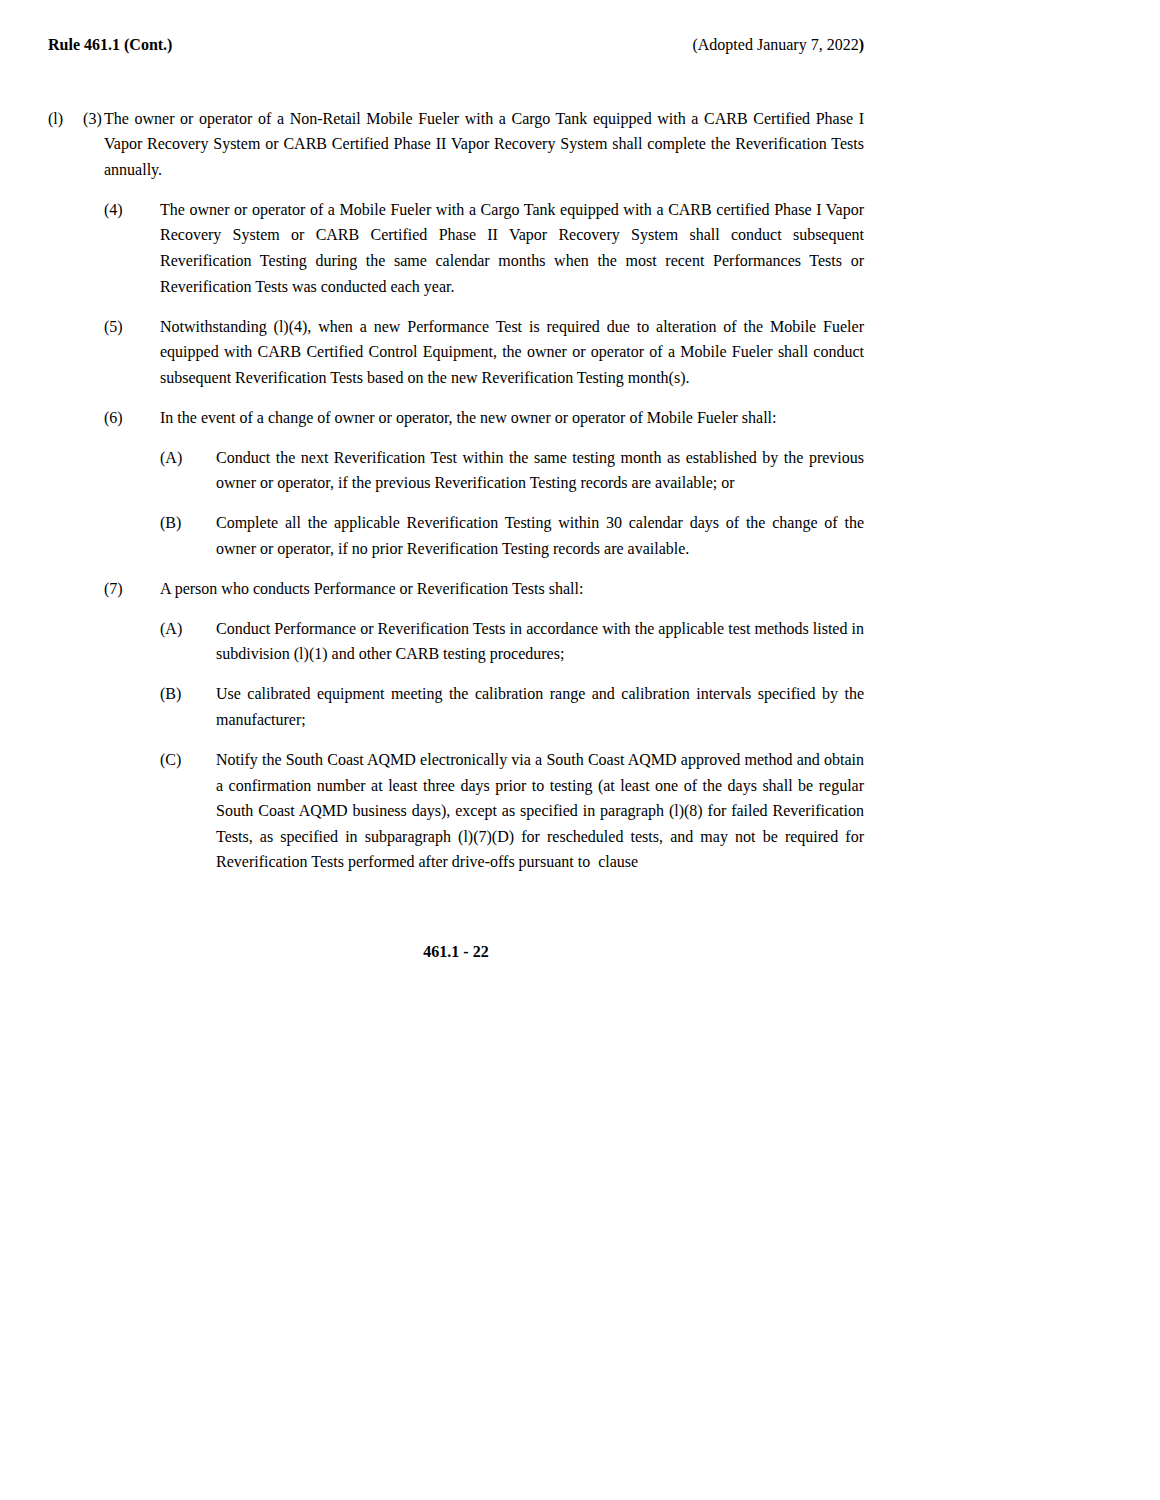Rule 461.1 (Cont.)
(Adopted January 7, 2022)
(l) (3)
The owner or operator of a Non-Retail Mobile Fueler with a Cargo Tank equipped with a CARB Certified Phase I Vapor Recovery System or CARB Certified Phase II Vapor Recovery System shall complete the Reverification Tests annually.
(4)
The owner or operator of a Mobile Fueler with a Cargo Tank equipped with a CARB certified Phase I Vapor Recovery System or CARB Certified Phase II Vapor Recovery System shall conduct subsequent Reverification Testing during the same calendar months when the most recent Performances Tests or Reverification Tests was conducted each year.
(5)
Notwithstanding (l)(4), when a new Performance Test is required due to alteration of the Mobile Fueler equipped with CARB Certified Control Equipment, the owner or operator of a Mobile Fueler shall conduct subsequent Reverification Tests based on the new Reverification Testing month(s).
(6)
In the event of a change of owner or operator, the new owner or operator of Mobile Fueler shall:
(A)
Conduct the next Reverification Test within the same testing month as established by the previous owner or operator, if the previous Reverification Testing records are available; or
(B)
Complete all the applicable Reverification Testing within 30 calendar days of the change of the owner or operator, if no prior Reverification Testing records are available.
(7)
A person who conducts Performance or Reverification Tests shall:
(A)
Conduct Performance or Reverification Tests in accordance with the applicable test methods listed in subdivision (l)(1) and other CARB testing procedures;
(B)
Use calibrated equipment meeting the calibration range and calibration intervals specified by the manufacturer;
(C)
Notify the South Coast AQMD electronically via a South Coast AQMD approved method and obtain a confirmation number at least three days prior to testing (at least one of the days shall be regular South Coast AQMD business days), except as specified in paragraph (l)(8) for failed Reverification Tests, as specified in subparagraph (l)(7)(D) for rescheduled tests, and may not be required for Reverification Tests performed after drive-offs pursuant to clause
461.1 - 22